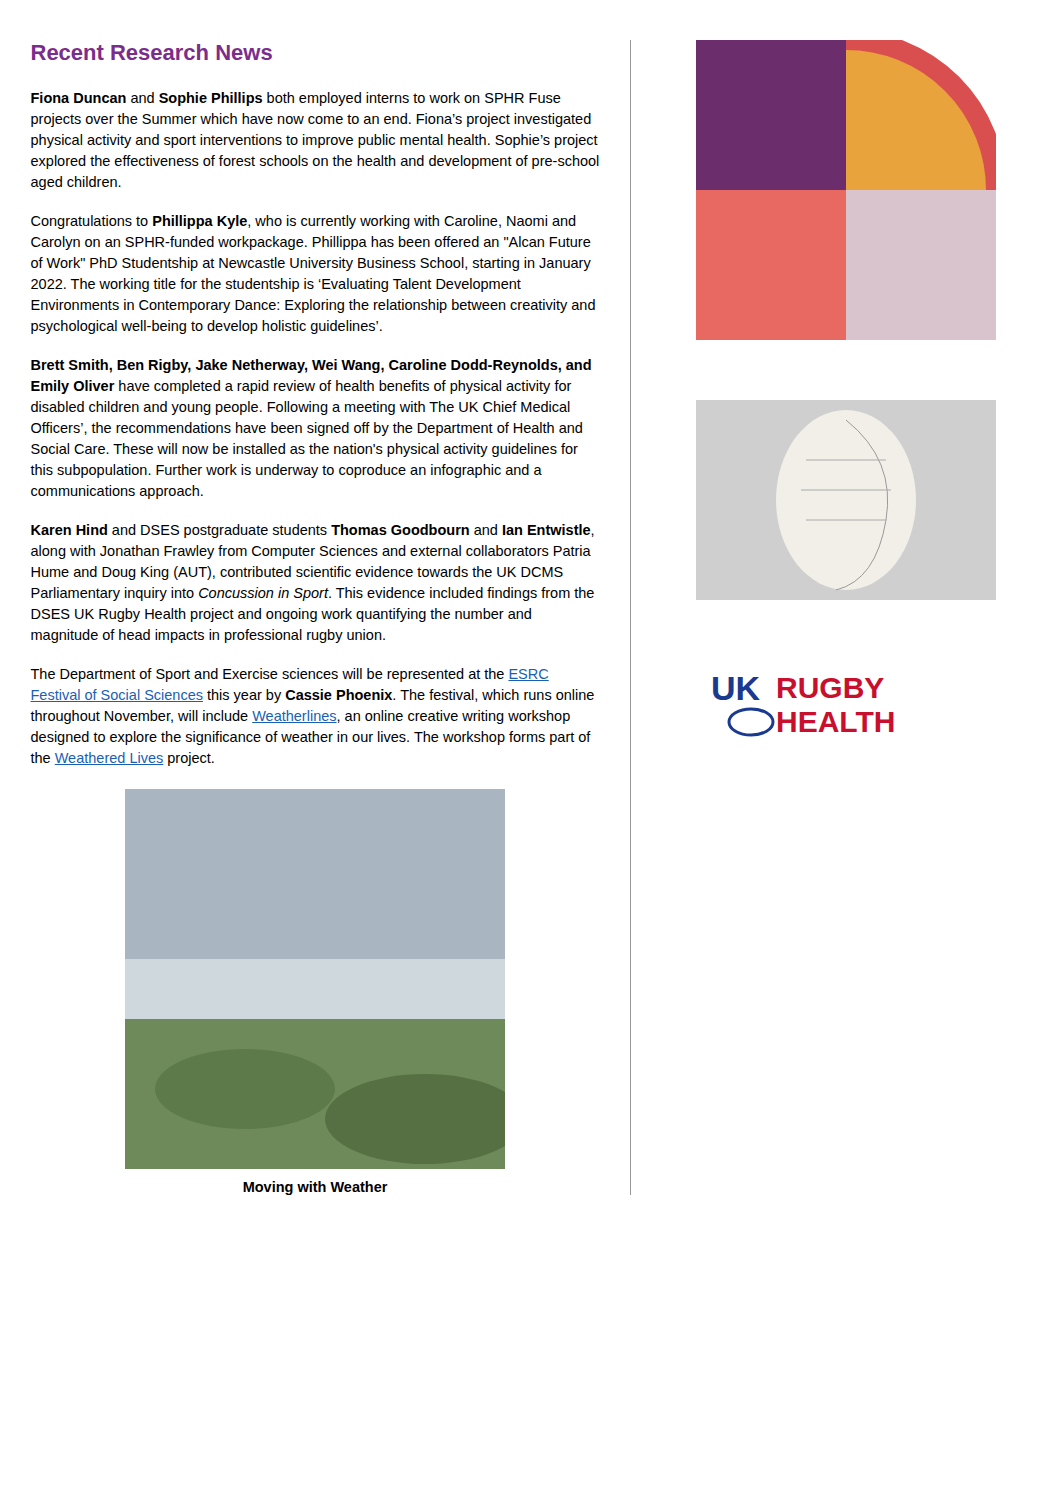Recent Research News
Fiona Duncan and Sophie Phillips both employed interns to work on SPHR Fuse projects over the Summer which have now come to an end. Fiona’s project investigated physical activity and sport interventions to improve public mental health. Sophie’s project explored the effectiveness of forest schools on the health and development of pre-school aged children.
Congratulations to Phillippa Kyle, who is currently working with Caroline, Naomi and Carolyn on an SPHR-funded workpackage. Phillippa has been offered an "Alcan Future of Work" PhD Studentship at Newcastle University Business School, starting in January 2022. The working title for the studentship is ‘Evaluating Talent Development Environments in Contemporary Dance: Exploring the relationship between creativity and psychological well-being to develop holistic guidelines’.
Brett Smith, Ben Rigby, Jake Netherway, Wei Wang, Caroline Dodd-Reynolds, and Emily Oliver have completed a rapid review of health benefits of physical activity for disabled children and young people. Following a meeting with The UK Chief Medical Officers’, the recommendations have been signed off by the Department of Health and Social Care. These will now be installed as the nation's physical activity guidelines for this subpopulation. Further work is underway to coproduce an infographic and a communications approach.
Karen Hind and DSES postgraduate students Thomas Goodbourn and Ian Entwistle, along with Jonathan Frawley from Computer Sciences and external collaborators Patria Hume and Doug King (AUT), contributed scientific evidence towards the UK DCMS Parliamentary inquiry into Concussion in Sport. This evidence included findings from the DSES UK Rugby Health project and ongoing work quantifying the number and magnitude of head impacts in professional rugby union.
The Department of Sport and Exercise sciences will be represented at the ESRC Festival of Social Sciences this year by Cassie Phoenix. The festival, which runs online throughout November, will include Weatherlines, an online creative writing workshop designed to explore the significance of weather in our lives. The workshop forms part of the Weathered Lives project.
Moving with Weather